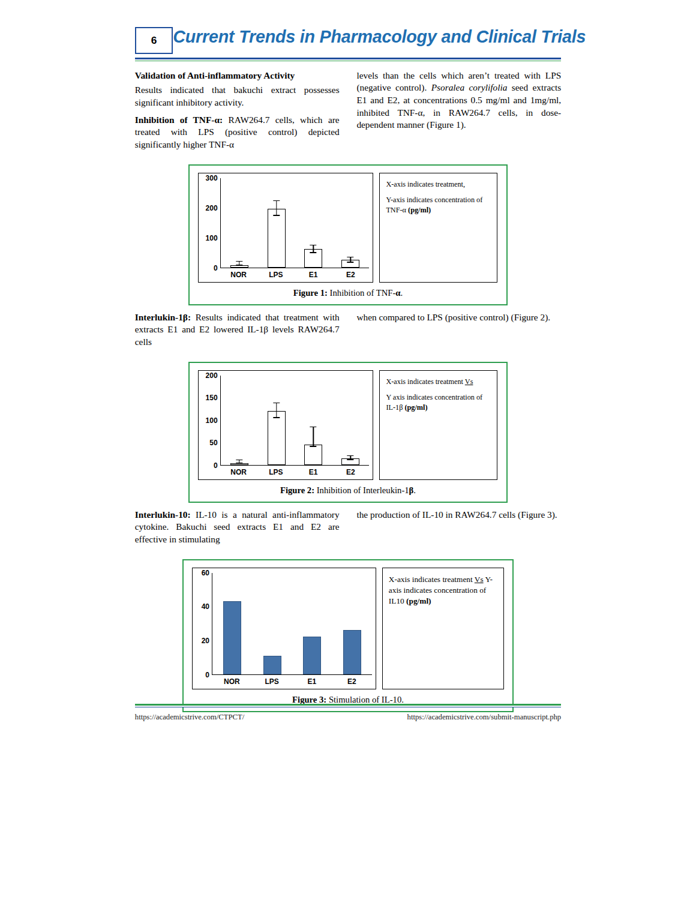6
Current Trends in Pharmacology and Clinical Trials
Validation of Anti-inflammatory Activity
Results indicated that bakuchi extract possesses significant inhibitory activity.
Inhibition of TNF-α: RAW264.7 cells, which are treated with LPS (positive control) depicted significantly higher TNF-α
levels than the cells which aren’t treated with LPS (negative control). Psoralea corylifolia seed extracts E1 and E2, at concentrations 0.5 mg/ml and 1mg/ml, inhibited TNF-α, in RAW264.7 cells, in dose-dependent manner (Figure 1).
300
200
100
0
NOR LPS E1 E2
X-axis indicates treatment,
Y-axis indicates concentration of TNF-α (pg/ml)
Figure 1: Inhibition of TNF-α.
Interlukin-1β: Results indicated that treatment with extracts E1 and E2 lowered IL-1β levels RAW264.7 cells
when compared to LPS (positive control) (Figure 2).
200
150
100
50
0
NOR LPS E1 E2
X-axis indicates treatment Vs
Y axis indicates concentration of IL-1β (pg/ml)
Figure 2: Inhibition of Interleukin-1β.
Interlukin-10: IL-10 is a natural anti-inflammatory cytokine. Bakuchi seed extracts E1 and E2 are effective in stimulating
the production of IL-10 in RAW264.7 cells (Figure 3).
60
40
20
0
NOR LPS E1 E2
X-axis indicates treatment Vs Y- axis indicates concentration of IL10 (pg/ml)
Figure 3: Stimulation of IL-10.
https://academicstrive.com/CTPCT/ https://academicstrive.com/submit-manuscript.php